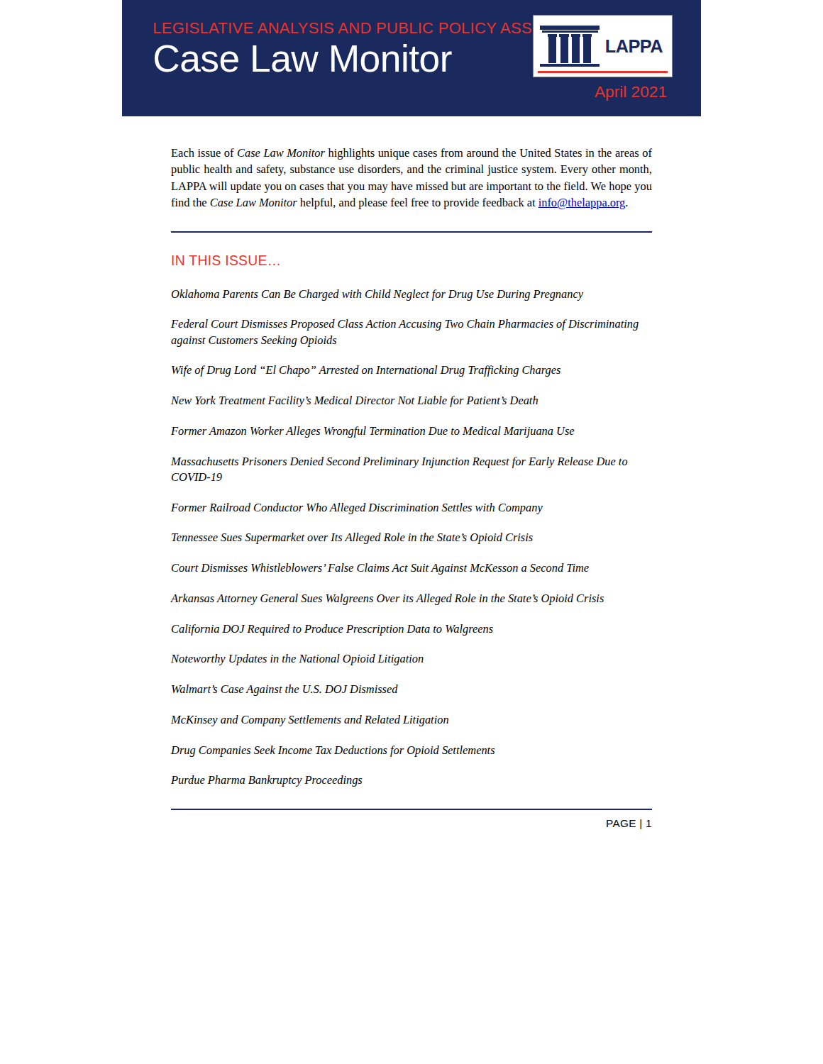LEGISLATIVE ANALYSIS AND PUBLIC POLICY ASSOCIATION
Case Law Monitor
April 2021
LAPPA
Each issue of Case Law Monitor highlights unique cases from around the United States in the areas of public health and safety, substance use disorders, and the criminal justice system. Every other month, LAPPA will update you on cases that you may have missed but are important to the field. We hope you find the Case Law Monitor helpful, and please feel free to provide feedback at info@thelappa.org.
IN THIS ISSUE…
Oklahoma Parents Can Be Charged with Child Neglect for Drug Use During Pregnancy
Federal Court Dismisses Proposed Class Action Accusing Two Chain Pharmacies of Discriminating against Customers Seeking Opioids
Wife of Drug Lord “El Chapo” Arrested on International Drug Trafficking Charges
New York Treatment Facility’s Medical Director Not Liable for Patient’s Death
Former Amazon Worker Alleges Wrongful Termination Due to Medical Marijuana Use
Massachusetts Prisoners Denied Second Preliminary Injunction Request for Early Release Due to COVID-19
Former Railroad Conductor Who Alleged Discrimination Settles with Company
Tennessee Sues Supermarket over Its Alleged Role in the State’s Opioid Crisis
Court Dismisses Whistleblowers’ False Claims Act Suit Against McKesson a Second Time
Arkansas Attorney General Sues Walgreens Over its Alleged Role in the State’s Opioid Crisis
California DOJ Required to Produce Prescription Data to Walgreens
Noteworthy Updates in the National Opioid Litigation
Walmart’s Case Against the U.S. DOJ Dismissed
McKinsey and Company Settlements and Related Litigation
Drug Companies Seek Income Tax Deductions for Opioid Settlements
Purdue Pharma Bankruptcy Proceedings
PAGE | 1